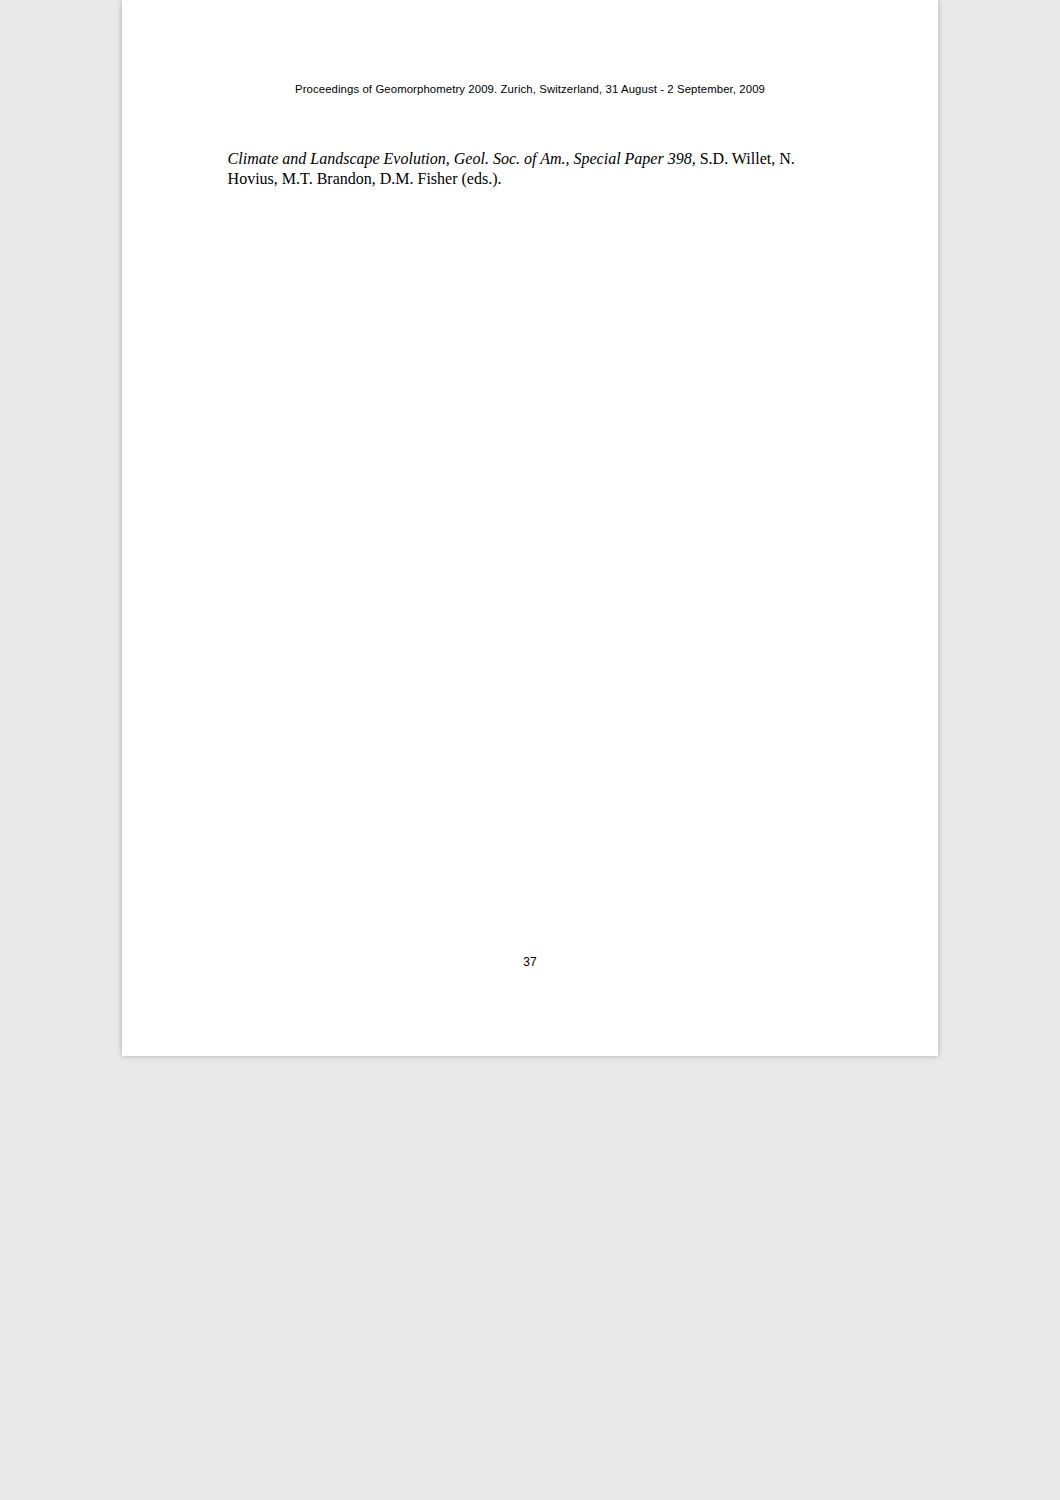Proceedings of Geomorphometry 2009. Zurich, Switzerland, 31 August - 2 September, 2009
Climate and Landscape Evolution, Geol. Soc. of Am., Special Paper 398, S.D. Willet, N. Hovius, M.T. Brandon, D.M. Fisher (eds.).
37